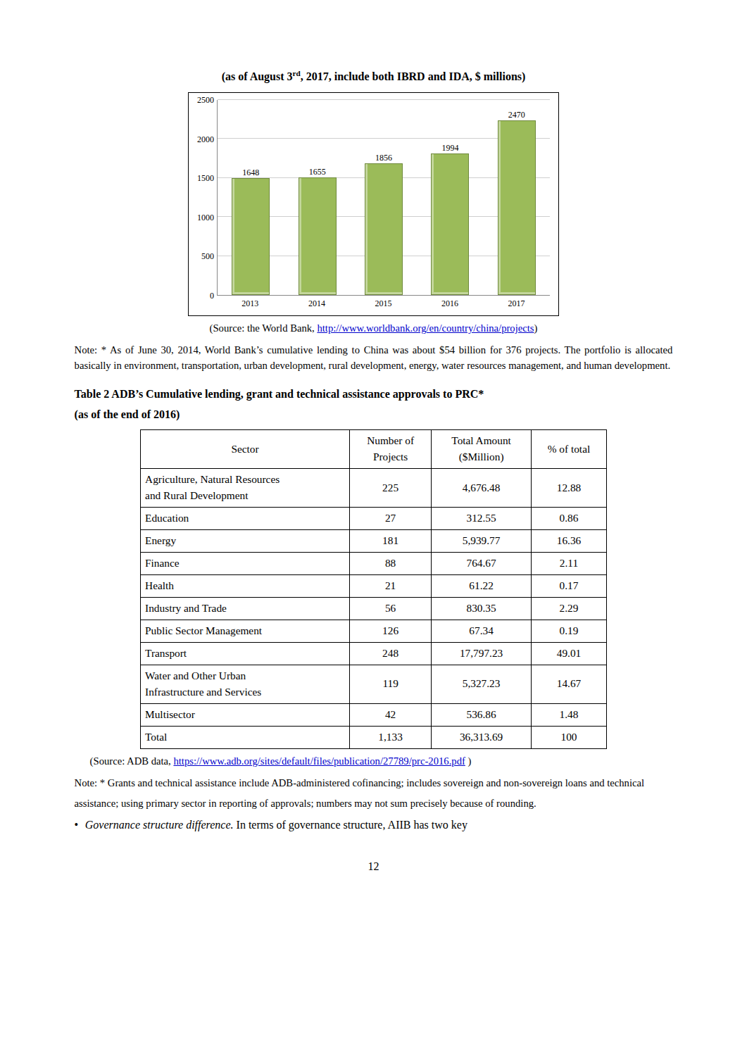(as of August 3rd, 2017, include both IBRD and IDA, $ millions)
2500 2000 1500 1000 500 0
1648
1655
1856
1994
2470
2013 2014 2015 2016 2017
(Source: the World Bank, http://www.worldbank.org/en/country/china/projects)
Note: * As of June 30, 2014, World Bank’s cumulative lending to China was about $54 billion for 376 projects. The portfolio is allocated basically in environment, transportation, urban development, rural development, energy, water resources management, and human development.
Table 2 ADB’s Cumulative lending, grant and technical assistance approvals to PRC*
(as of the end of 2016)
| Sector | Number of Projects | Total Amount ($Million) | % of total |
| --- | --- | --- | --- |
| Agriculture, Natural Resources and Rural Development | 225 | 4,676.48 | 12.88 |
| Education | 27 | 312.55 | 0.86 |
| Energy | 181 | 5,939.77 | 16.36 |
| Finance | 88 | 764.67 | 2.11 |
| Health | 21 | 61.22 | 0.17 |
| Industry and Trade | 56 | 830.35 | 2.29 |
| Public Sector Management | 126 | 67.34 | 0.19 |
| Transport | 248 | 17,797.23 | 49.01 |
| Water and Other Urban Infrastructure and Services | 119 | 5,327.23 | 14.67 |
| Multisector | 42 | 536.86 | 1.48 |
| Total | 1,133 | 36,313.69 | 100 |
(Source: ADB data, https://www.adb.org/sites/default/files/publication/27789/prc-2016.pdf )
Note: * Grants and technical assistance include ADB-administered cofinancing; includes sovereign and non-sovereign loans and technical assistance; using primary sector in reporting of approvals; numbers may not sum precisely because of rounding.
• Governance structure difference. In terms of governance structure, AIIB has two key
12